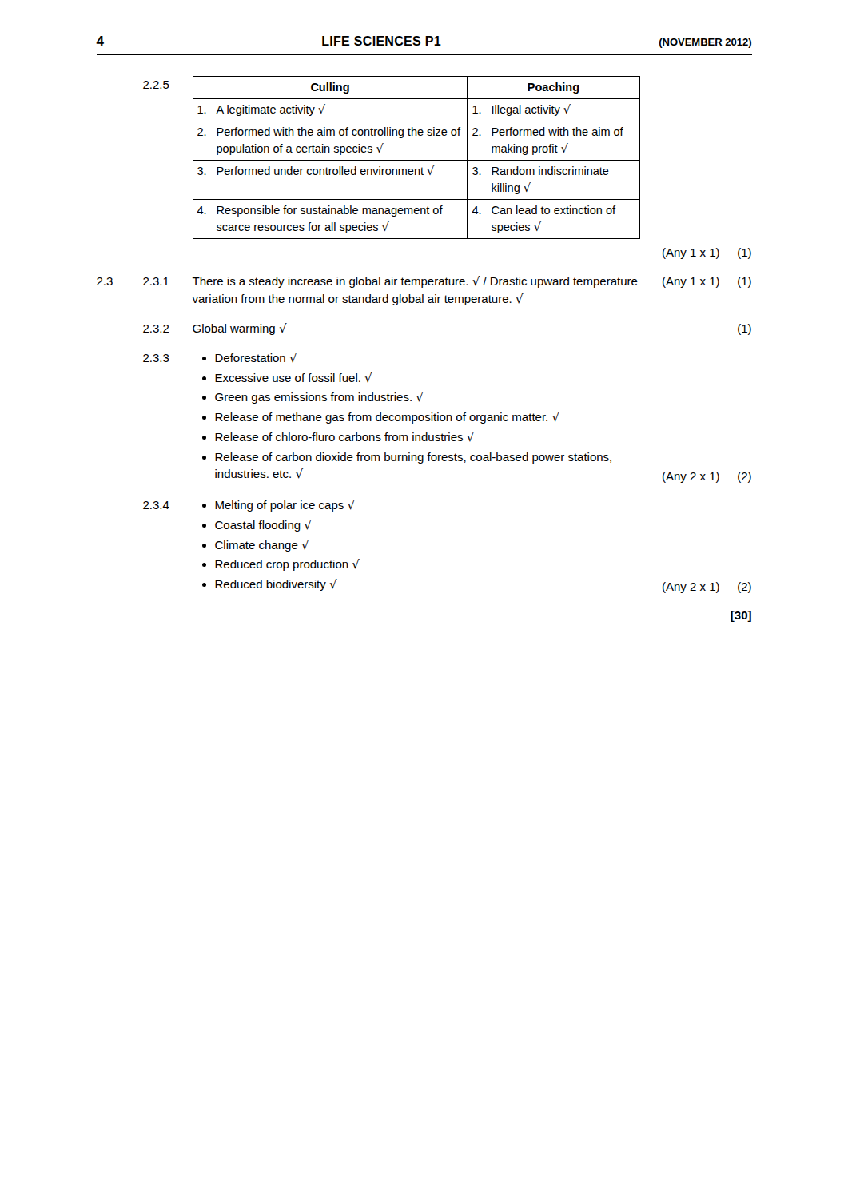4 LIFE SCIENCES P1 (NOVEMBER 2012)
2.2.5
| Culling | Poaching |
| --- | --- |
| 1. | A legitimate activity √ | 1. | Illegal activity √ |
| 2. | Performed with the aim of controlling the size of population of a certain species √ | 2. | Performed with the aim of making profit √ |
| 3. | Performed under controlled environment √ | 3. | Random indiscriminate killing √ |
| 4. | Responsible for sustainable management of scarce resources for all species √ | 4. | Can lead to extinction of species √ |
(Any 1 x 1)
(1)
2.3
2.3.1
There is a steady increase in global air temperature. √ / Drastic upward temperature variation from the normal or standard global air temperature. √
(Any 1 x 1)
(1)
2.3.2
Global warming √
(1)
2.3.3
Deforestation √
Excessive use of fossil fuel. √
Green gas emissions from industries. √
Release of methane gas from decomposition of organic matter. √
Release of chloro-fluro carbons from industries √
Release of carbon dioxide from burning forests, coal-based power stations, industries. etc. √
(Any 2 x 1)
(2)
2.3.4
Melting of polar ice caps √
Coastal flooding √
Climate change √
Reduced crop production √
Reduced biodiversity √
(Any 2 x 1)
(2)
[30]